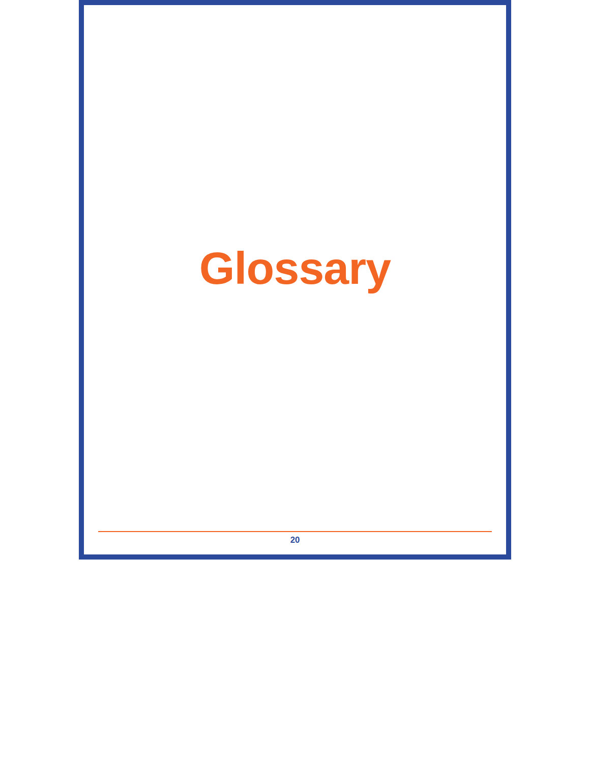Glossary
20